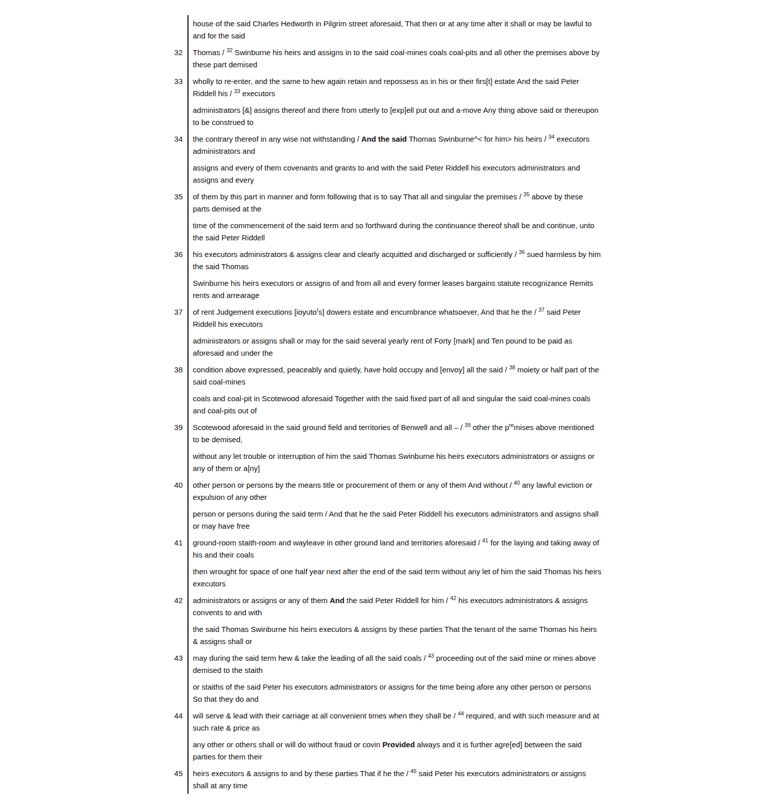| | house of the said Charles Hedworth in Pilgrim street aforesaid, That then or at any time after it shall or may be lawful to and for the said |
| 32 | Thomas / 32 Swinburne his heirs and assigns in to the said coal-mines coals coal-pits and all other the premises above by these part demised |
| 33 | wholly to re-enter, and the same to hew again retain and repossess as in his or their firs[t] estate And the said Peter Riddell his / 33 executors |
| | administrators [&] assigns thereof and there from utterly to [exp]ell put out and a-move Any thing above said or thereupon to be construed to |
| 34 | the contrary thereof in any wise not withstanding / And the said Thomas Swinburne^< for him> his heirs / 34 executors administrators and |
| | assigns and every of them covenants and grants to and with the said Peter Riddell his executors administrators and assigns and every |
| 35 | of them by this part in manner and form following that is to say That all and singular the premises / 35 above by these parts demised at the |
| | time of the commencement of the said term and so forthward during the continuance thereof shall be and continue, unto the said Peter Riddell |
| 36 | his executors administrators & assigns clear and clearly acquitted and discharged or sufficiently / 36 sued harmless by him the said Thomas |
| | Swinburne his heirs executors or assigns of and from all and every former leases bargains statute recognizance Remits rents and arrearage |
| 37 | of rent Judgement executions [ioyuto r s] dowers estate and encumbrance whatsoever, And that he the / 37 said Peter Riddell his executors |
| | administrators or assigns shall or may for the said several yearly rent of Forty [mark] and Ten pound to be paid as aforesaid and under the |
| 38 | condition above expressed, peaceably and quietly, have hold occupy and [envoy] all the said / 38 moiety or half part of the said coal-mines |
| | coals and coal-pit in Scotewood aforesaid Together with the said fixed part of all and singular the said coal-mines coals and coal-pits out of |
| 39 | Scotewood aforesaid in the said ground field and territories of Benwell and all – / 39 other the p re mises above mentioned to be demised, |
| | without any let trouble or interruption of him the said Thomas Swinburne his heirs executors administrators or assigns or any of them or a[ny] |
| 40 | other person or persons by the means title or procurement of them or any of them And without / 40 any lawful eviction or expulsion of any other |
| | person or persons during the said term / And that he the said Peter Riddell his executors administrators and assigns shall or may have free |
| 41 | ground-room staith-room and wayleave in other ground land and territories aforesaid / 41 for the laying and taking away of his and their coals |
| | then wrought for space of one half year next after the end of the said term without any let of him the said Thomas his heirs executors |
| 42 | administrators or assigns or any of them And the said Peter Riddell for him / 42 his executors administrators & assigns convents to and with |
| | the said Thomas Swinburne his heirs executors & assigns by these parties That the tenant of the same Thomas his heirs & assigns shall or |
| 43 | may during the said term hew & take the leading of all the said coals / 43 proceeding out of the said mine or mines above demised to the staith |
| | or staiths of the said Peter his executors administrators or assigns for the time being afore any other person or persons So that they do and |
| 44 | will serve & lead with their carriage at all convenient times when they shall be / 44 required, and with such measure and at such rate & price as |
| | any other or others shall or will do without fraud or covin Provided always and it is further agre[ed] between the said parties for them their |
| 45 | heirs executors & assigns to and by these parties That if he the / 45 said Peter his executors administrators or assigns shall at any time |